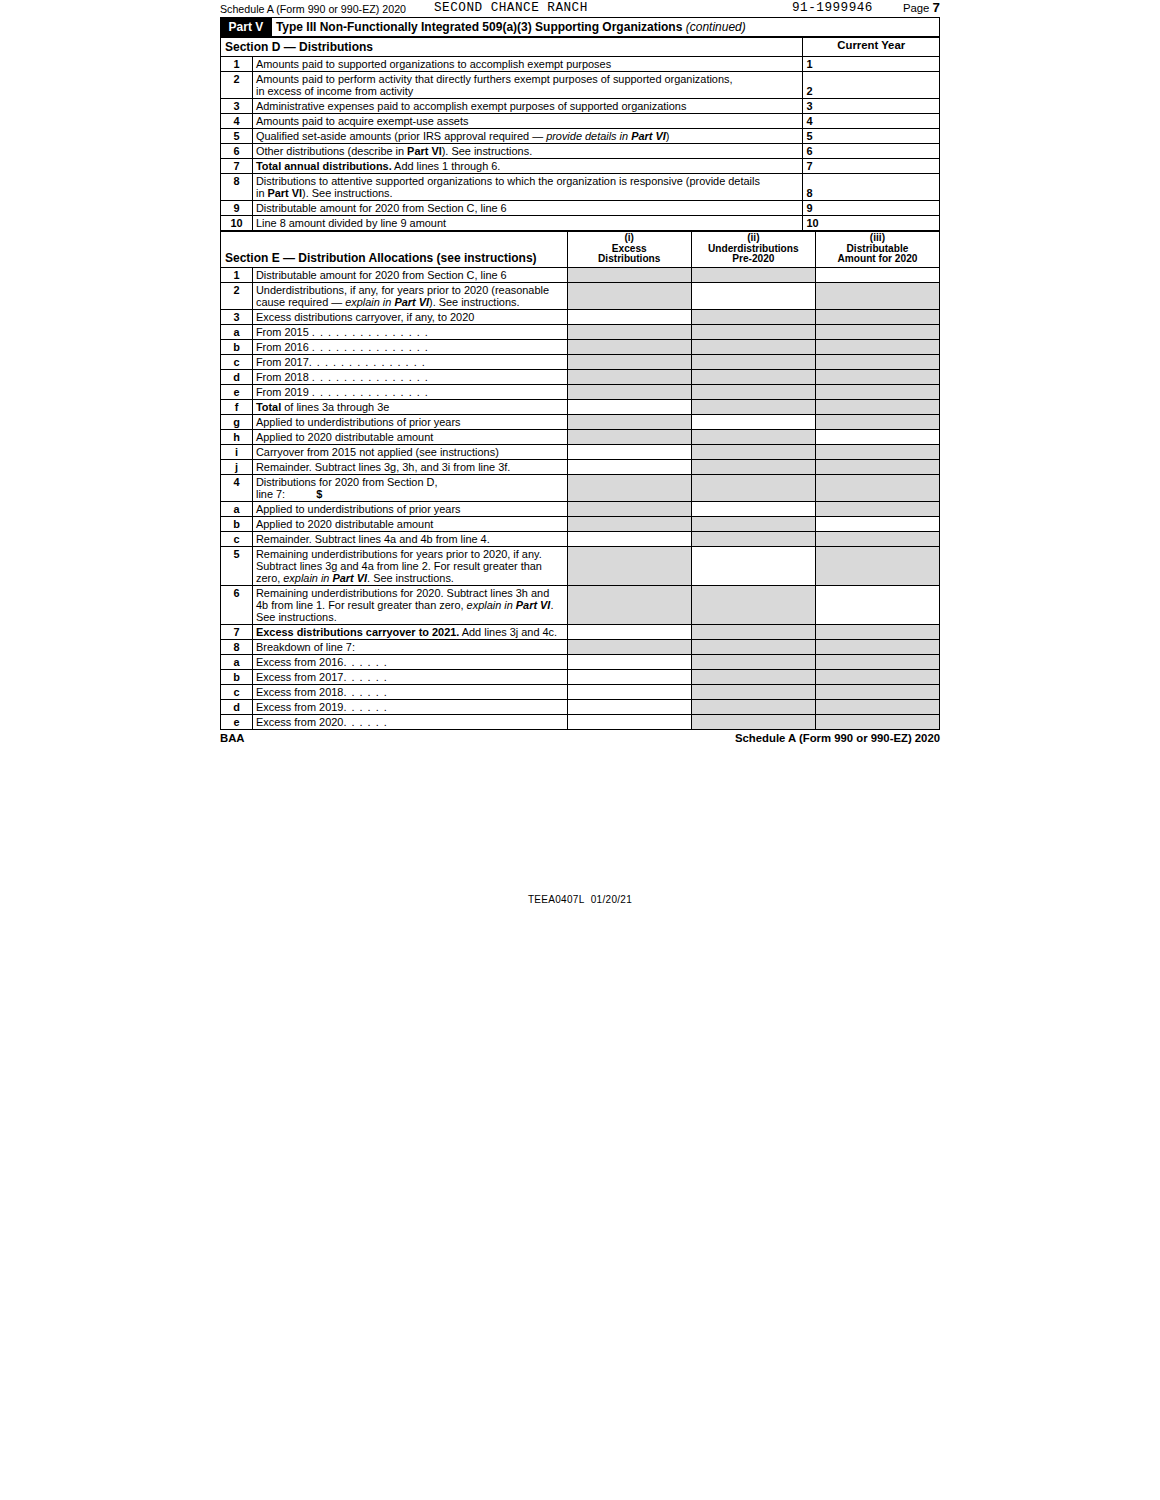Schedule A (Form 990 or 990-EZ) 2020 SECOND CHANCE RANCH 91-1999946 Page 7
| Part V | Type III Non-Functionally Integrated 509(a)(3) Supporting Organizations (continued) |
| Section D — Distributions | Current Year |
| 1 | Amounts paid to supported organizations to accomplish exempt purposes | 1 |
| 2 | Amounts paid to perform activity that directly furthers exempt purposes of supported organizations, in excess of income from activity | 2 |
| 3 | Administrative expenses paid to accomplish exempt purposes of supported organizations | 3 |
| 4 | Amounts paid to acquire exempt-use assets | 4 |
| 5 | Qualified set-aside amounts (prior IRS approval required — provide details in Part VI ) | 5 |
| 6 | Other distributions (describe in Part VI ). See instructions. | 6 |
| 7 | Total annual distributions. Add lines 1 through 6. | 7 |
| 8 | Distributions to attentive supported organizations to which the organization is responsive (provide details in Part VI ). See instructions. | 8 |
| 9 | Distributable amount for 2020 from Section C, line 6 | 9 |
| 10 | Line 8 amount divided by line 9 amount | 10 |
| Section E — Distribution Allocations (see instructions) | (i) Excess Distributions | (ii) Underdistributions Pre-2020 | (iii) Distributable Amount for 2020 |
| 1 | Distributable amount for 2020 from Section C, line 6 | | | |
| 2 | Underdistributions, if any, for years prior to 2020 (reasonable cause required — explain in Part VI ). See instructions. | | | |
| 3 | Excess distributions carryover, if any, to 2020 | | | |
| a | From 2015 . . . . . . . . . . . . . . . | | | |
| b | From 2016 . . . . . . . . . . . . . . . | | | |
| c | From 2017 . . . . . . . . . . . . . . . | | | |
| d | From 2018 . . . . . . . . . . . . . . . | | | |
| e | From 2019 . . . . . . . . . . . . . . . | | | |
| f | Total of lines 3a through 3e | | | |
| g | Applied to underdistributions of prior years | | | |
| h | Applied to 2020 distributable amount | | | |
| i | Carryover from 2015 not applied (see instructions) | | | |
| j | Remainder. Subtract lines 3g, 3h, and 3i from line 3f. | | | |
| 4 | Distributions for 2020 from Section D, line 7: $ | | | |
| a | Applied to underdistributions of prior years | | | |
| b | Applied to 2020 distributable amount | | | |
| c | Remainder. Subtract lines 4a and 4b from line 4. | | | |
| 5 | Remaining underdistributions for years prior to 2020, if any. Subtract lines 3g and 4a from line 2. For result greater than zero, explain in Part VI . See instructions. | | | |
| 6 | Remaining underdistributions for 2020. Subtract lines 3h and 4b from line 1. For result greater than zero, explain in Part VI . See instructions. | | | |
| 7 | Excess distributions carryover to 2021. Add lines 3j and 4c. | | | |
| 8 | Breakdown of line 7: | | | |
| a | Excess from 2016 . . . . . . | | | |
| b | Excess from 2017 . . . . . . | | | |
| c | Excess from 2018 . . . . . . | | | |
| d | Excess from 2019 . . . . . . | | | |
| e | Excess from 2020 . . . . . . | | | |
BAA Schedule A (Form 990 or 990-EZ) 2020
TEEA0407L 01/20/21